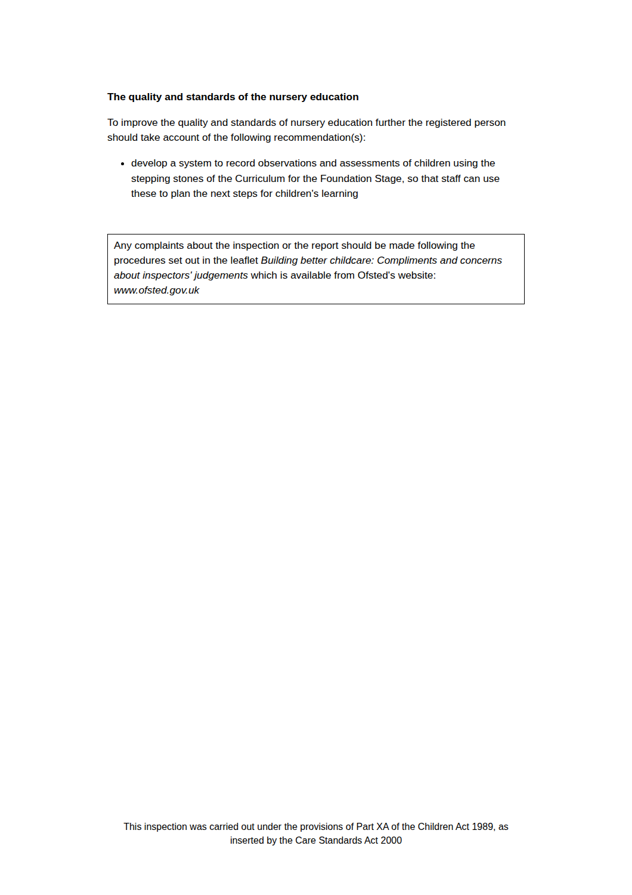The quality and standards of the nursery education
To improve the quality and standards of nursery education further the registered person should take account of the following recommendation(s):
develop a system to record observations and assessments of children using the stepping stones of the Curriculum for the Foundation Stage, so that staff can use these to plan the next steps for children's learning
Any complaints about the inspection or the report should be made following the procedures set out in the leaflet Building better childcare: Compliments and concerns about inspectors' judgements which is available from Ofsted's website: www.ofsted.gov.uk
This inspection was carried out under the provisions of Part XA of the Children Act 1989, as inserted by the Care Standards Act 2000